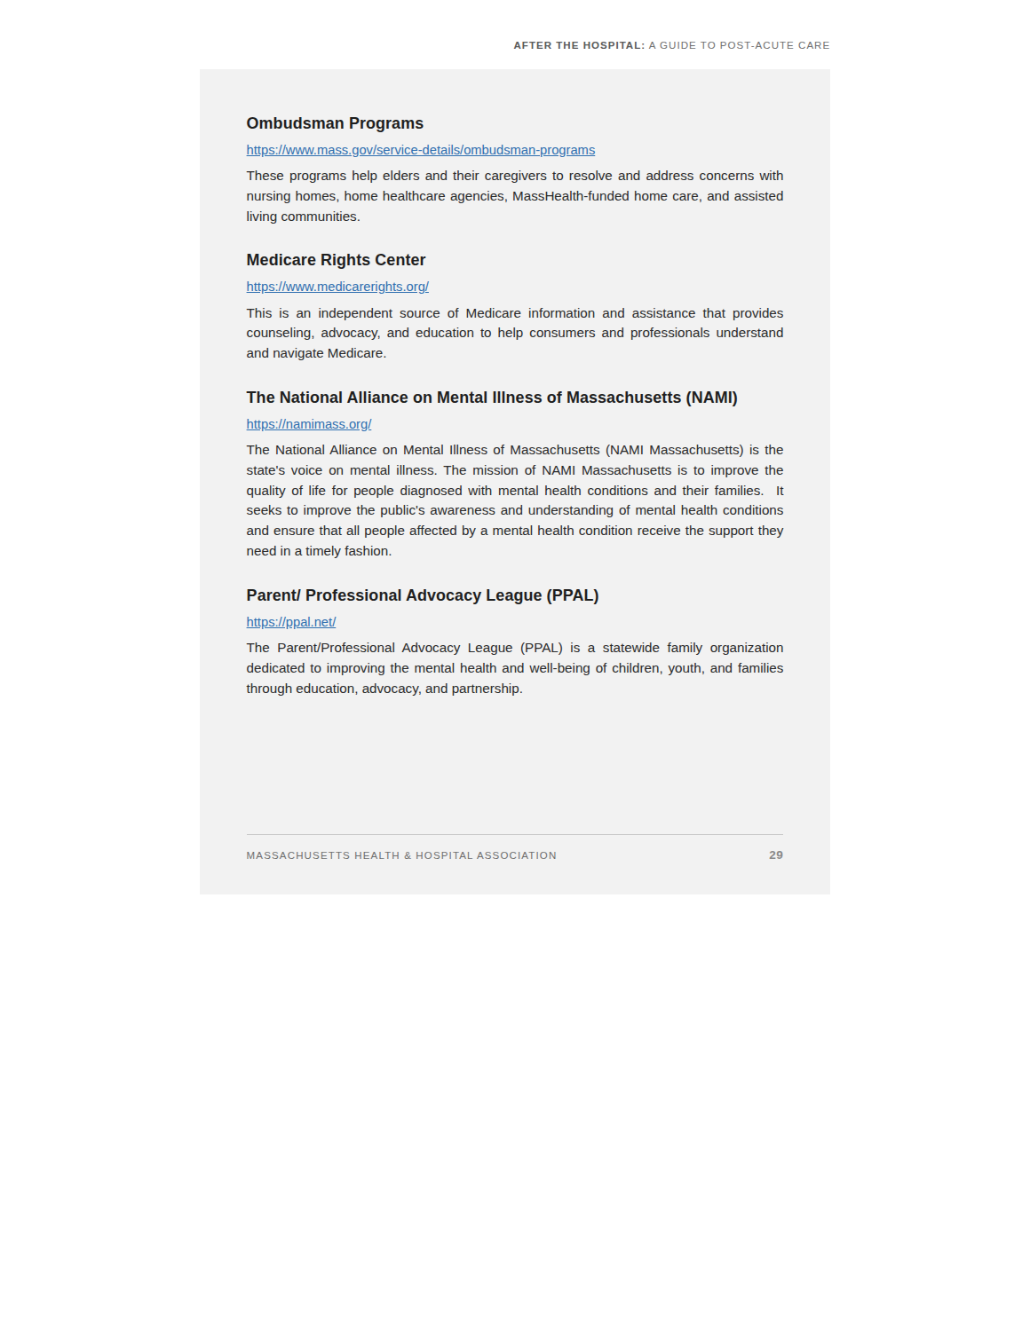After the Hospital: A Guide to Post-Acute Care
Ombudsman Programs
https://www.mass.gov/service-details/ombudsman-programs
These programs help elders and their caregivers to resolve and address concerns with nursing homes, home healthcare agencies, MassHealth-funded home care, and assisted living communities.
Medicare Rights Center
https://www.medicarerights.org/
This is an independent source of Medicare information and assistance that provides counseling, advocacy, and education to help consumers and professionals understand and navigate Medicare.
The National Alliance on Mental Illness of Massachusetts (NAMI)
https://namimass.org/
The National Alliance on Mental Illness of Massachusetts (NAMI Massachusetts) is the state's voice on mental illness. The mission of NAMI Massachusetts is to improve the quality of life for people diagnosed with mental health conditions and their families. It seeks to improve the public's awareness and understanding of mental health conditions and ensure that all people affected by a mental health condition receive the support they need in a timely fashion.
Parent/ Professional Advocacy League (PPAL)
https://ppal.net/
The Parent/Professional Advocacy League (PPAL) is a statewide family organization dedicated to improving the mental health and well-being of children, youth, and families through education, advocacy, and partnership.
Massachusetts Health & Hospital Association 29